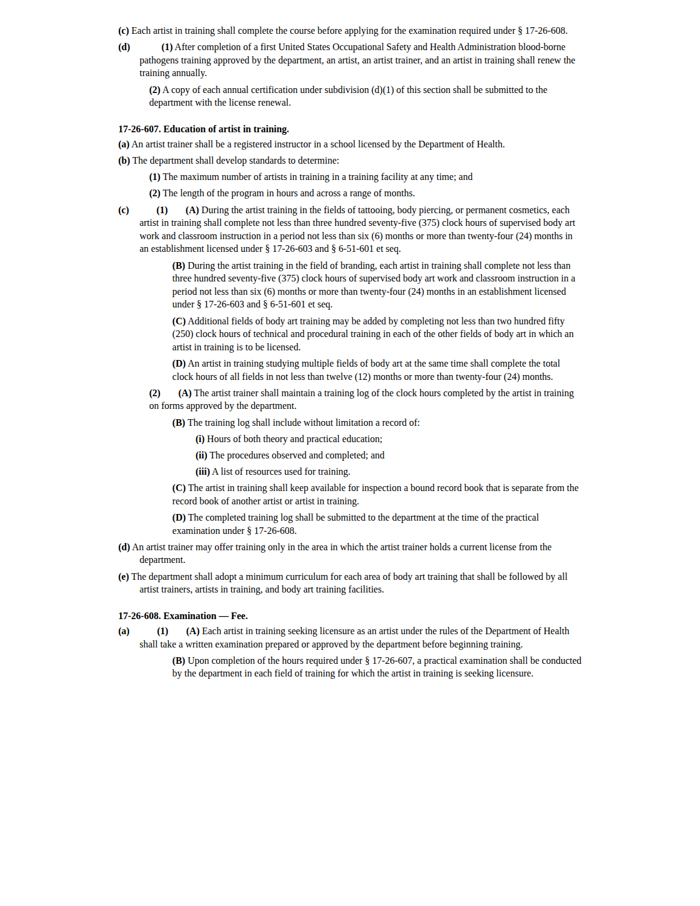(c) Each artist in training shall complete the course before applying for the examination required under § 17-26-608.
(d) (1) After completion of a first United States Occupational Safety and Health Administration blood-borne pathogens training approved by the department, an artist, an artist trainer, and an artist in training shall renew the training annually.
(2) A copy of each annual certification under subdivision (d)(1) of this section shall be submitted to the department with the license renewal.
17-26-607. Education of artist in training.
(a) An artist trainer shall be a registered instructor in a school licensed by the Department of Health.
(b) The department shall develop standards to determine:
(1) The maximum number of artists in training in a training facility at any time; and
(2) The length of the program in hours and across a range of months.
(c) (1) (A) During the artist training in the fields of tattooing, body piercing, or permanent cosmetics, each artist in training shall complete not less than three hundred seventy-five (375) clock hours of supervised body art work and classroom instruction in a period not less than six (6) months or more than twenty-four (24) months in an establishment licensed under § 17-26-603 and § 6-51-601 et seq.
(B) During the artist training in the field of branding, each artist in training shall complete not less than three hundred seventy-five (375) clock hours of supervised body art work and classroom instruction in a period not less than six (6) months or more than twenty-four (24) months in an establishment licensed under § 17-26-603 and § 6-51-601 et seq.
(C) Additional fields of body art training may be added by completing not less than two hundred fifty (250) clock hours of technical and procedural training in each of the other fields of body art in which an artist in training is to be licensed.
(D) An artist in training studying multiple fields of body art at the same time shall complete the total clock hours of all fields in not less than twelve (12) months or more than twenty-four (24) months.
(2) (A) The artist trainer shall maintain a training log of the clock hours completed by the artist in training on forms approved by the department.
(B) The training log shall include without limitation a record of:
(i) Hours of both theory and practical education;
(ii) The procedures observed and completed; and
(iii) A list of resources used for training.
(C) The artist in training shall keep available for inspection a bound record book that is separate from the record book of another artist or artist in training.
(D) The completed training log shall be submitted to the department at the time of the practical examination under § 17-26-608.
(d) An artist trainer may offer training only in the area in which the artist trainer holds a current license from the department.
(e) The department shall adopt a minimum curriculum for each area of body art training that shall be followed by all artist trainers, artists in training, and body art training facilities.
17-26-608. Examination — Fee.
(a) (1) (A) Each artist in training seeking licensure as an artist under the rules of the Department of Health shall take a written examination prepared or approved by the department before beginning training.
(B) Upon completion of the hours required under § 17-26-607, a practical examination shall be conducted by the department in each field of training for which the artist in training is seeking licensure.